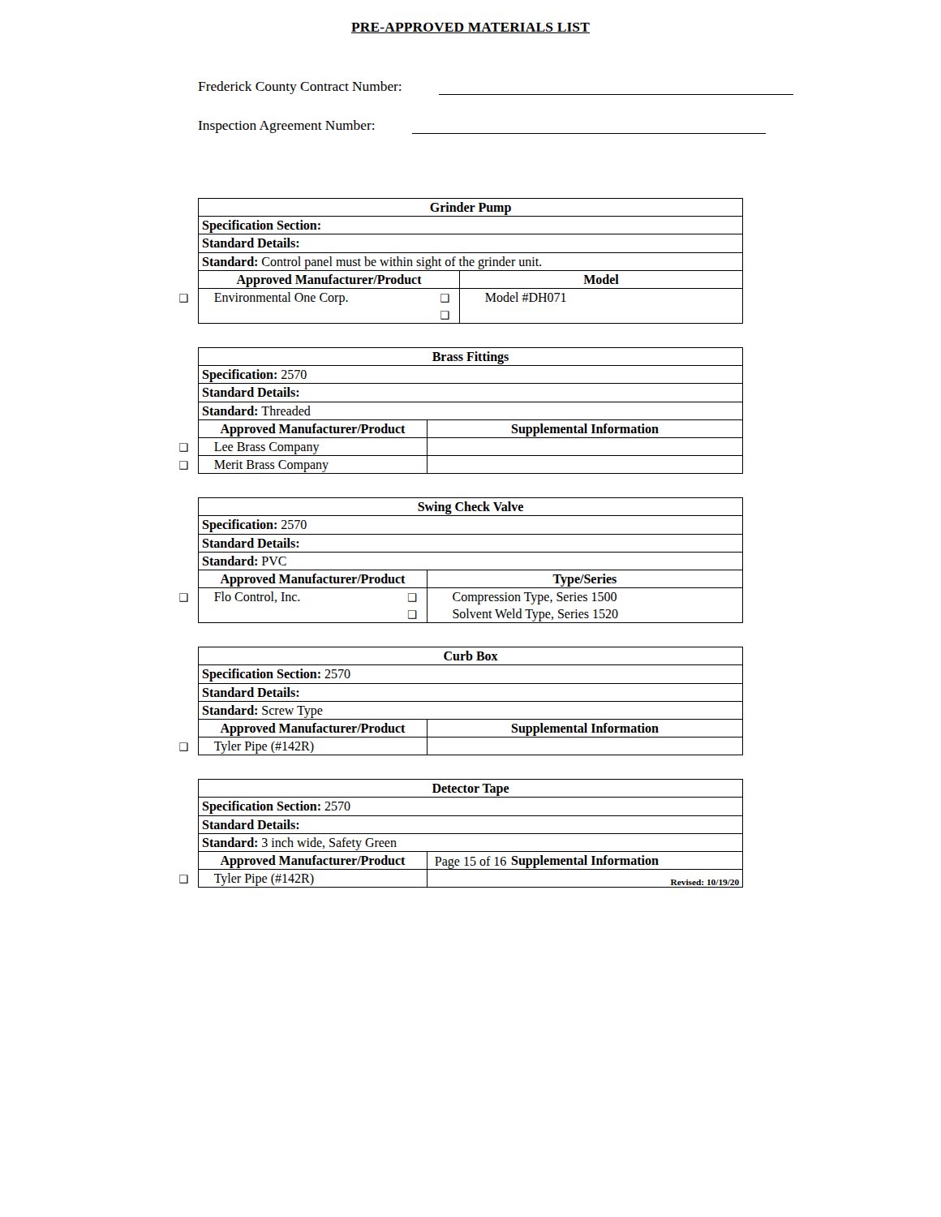PRE-APPROVED MATERIALS LIST
Frederick County Contract Number:
Inspection Agreement Number:
| Grinder Pump |
| --- |
| Specification Section: |
| Standard Details: |
| Standard: Control panel must be within sight of the grinder unit. |
| Approved Manufacturer/Product | Model |
| ❑ Environmental One Corp. | ❑ Model #DH071 ❑ |
| Brass Fittings |
| --- |
| Specification: 2570 |
| Standard Details: |
| Standard: Threaded |
| Approved Manufacturer/Product | Supplemental Information |
| ❑ Lee Brass Company | |
| ❑ Merit Brass Company | |
| Swing Check Valve |
| --- |
| Specification: 2570 |
| Standard Details: |
| Standard: PVC |
| Approved Manufacturer/Product | Type/Series |
| ❑ Flo Control, Inc. | ❑ Compression Type, Series 1500 ❑ Solvent Weld Type, Series 1520 |
| Curb Box |
| --- |
| Specification Section: 2570 |
| Standard Details: |
| Standard: Screw Type |
| Approved Manufacturer/Product | Supplemental Information |
| ❑ Tyler Pipe (#142R) | |
| Detector Tape |
| --- |
| Specification Section: 2570 |
| Standard Details: |
| Standard: 3 inch wide, Safety Green |
| Approved Manufacturer/Product | Supplemental Information |
| ❑ Tyler Pipe (#142R) | |
Page 15 of 16
Revised: 10/19/20